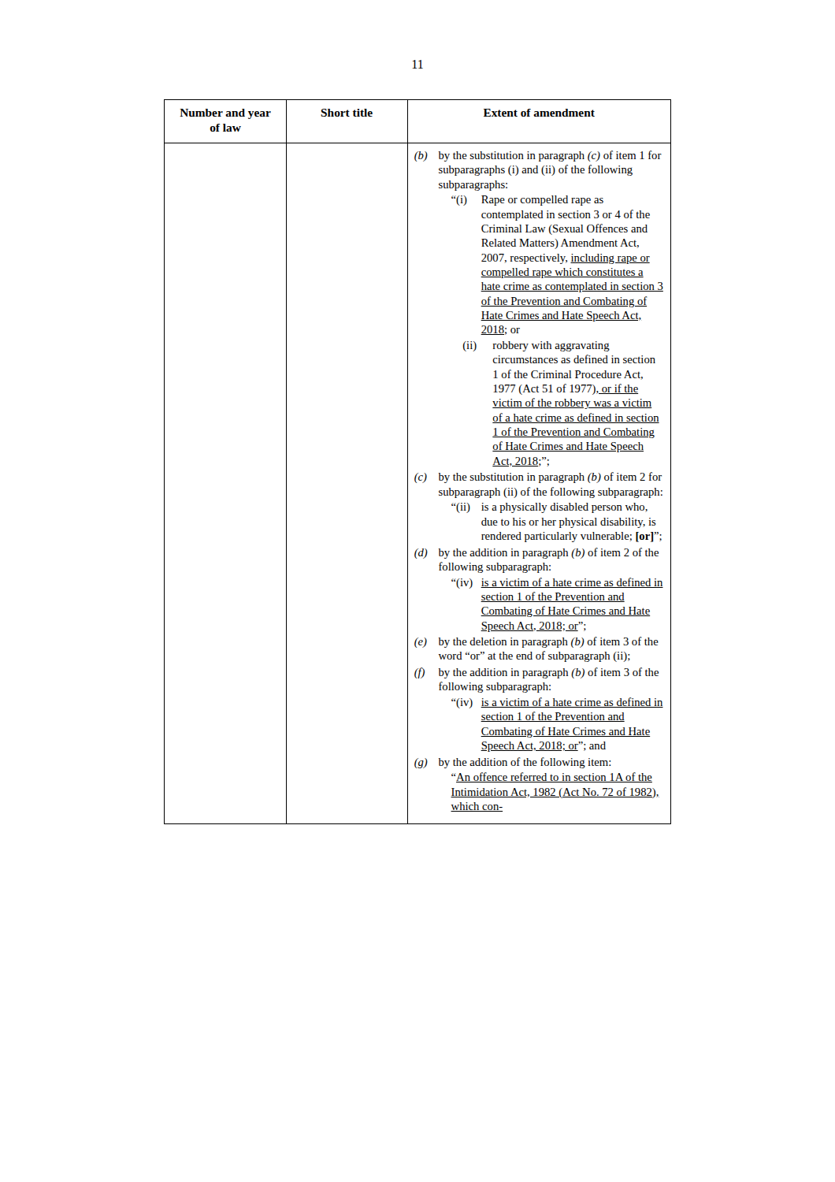11
| Number and year of law | Short title | Extent of amendment |
| --- | --- | --- |
| | | (b) by the substitution in paragraph (c) of item 1 for subparagraphs (i) and (ii) of the following subparagraphs: “(i) Rape or compelled rape as contemplated in section 3 or 4 of the Criminal Law (Sexual Offences and Related Matters) Amendment Act, 2007, respectively, including rape or compelled rape which constitutes a hate crime as contemplated in section 3 of the Prevention and Combating of Hate Crimes and Hate Speech Act, 2018 ; or (ii) robbery with aggravating circumstances as defined in section 1 of the Criminal Procedure Act, 1977 (Act 51 of 1977) , or if the victim of the robbery was a victim of a hate crime as defined in section 1 of the Prevention and Combating of Hate Crimes and Hate Speech Act, 2018 ;”; (c) by the substitution in paragraph (b) of item 2 for subparagraph (ii) of the following subparagraph: “(ii) is a physically disabled person who, due to his or her physical disability, is rendered particularly vulnerable; [or] ”; (d) by the addition in paragraph (b) of item 2 of the following subparagraph: “(iv) is a victim of a hate crime as defined in section 1 of the Prevention and Combating of Hate Crimes and Hate Speech Act, 2018; or ”; (e) by the deletion in paragraph (b) of item 3 of the word “or” at the end of subparagraph (ii); (f) by the addition in paragraph (b) of item 3 of the following subparagraph: “(iv) is a victim of a hate crime as defined in section 1 of the Prevention and Combating of Hate Crimes and Hate Speech Act, 2018; or ”; and (g) by the addition of the following item: “ An offence referred to in section 1A of the Intimidation Act, 1982 (Act No. 72 of 1982), which con- |